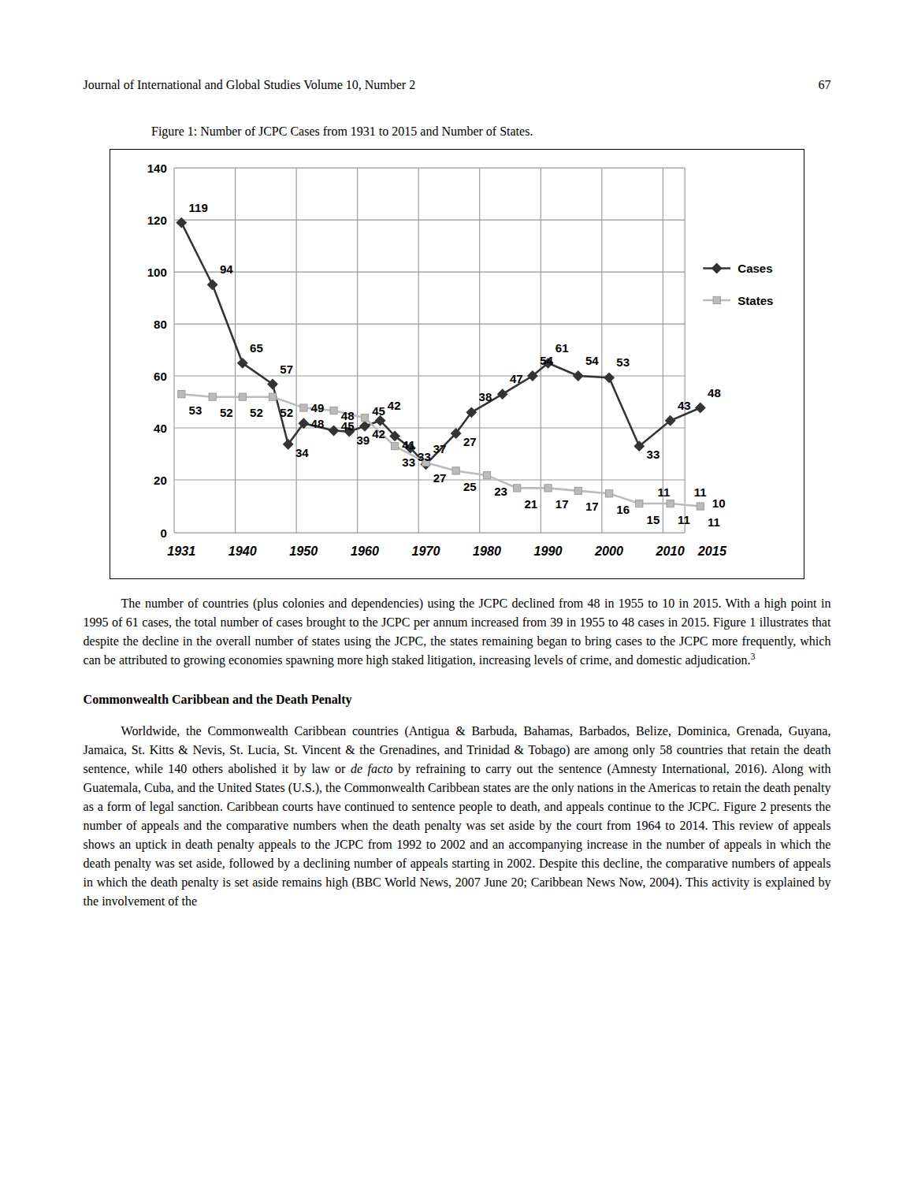Journal of International and Global Studies Volume 10, Number 2 67
Figure 1: Number of JCPC Cases from 1931 to 2015 and Number of States.
140 120 100 80 60 40 20 0 1931 1940 1950 1960 1970 1980 1990 2000 2010 2015 119 94 65 57 34 49 48 39 45 42 41 33 37 27 38 47 54 61 54 53 33 43 48 53 52 52 52 48 45 42 33 27 25 23 21 17 17 16 15 11 11 11 11 10 Cases States
The number of countries (plus colonies and dependencies) using the JCPC declined from 48 in 1955 to 10 in 2015. With a high point in 1995 of 61 cases, the total number of cases brought to the JCPC per annum increased from 39 in 1955 to 48 cases in 2015. Figure 1 illustrates that despite the decline in the overall number of states using the JCPC, the states remaining began to bring cases to the JCPC more frequently, which can be attributed to growing economies spawning more high staked litigation, increasing levels of crime, and domestic adjudication.3
Commonwealth Caribbean and the Death Penalty
Worldwide, the Commonwealth Caribbean countries (Antigua & Barbuda, Bahamas, Barbados, Belize, Dominica, Grenada, Guyana, Jamaica, St. Kitts & Nevis, St. Lucia, St. Vincent & the Grenadines, and Trinidad & Tobago) are among only 58 countries that retain the death sentence, while 140 others abolished it by law or de facto by refraining to carry out the sentence (Amnesty International, 2016). Along with Guatemala, Cuba, and the United States (U.S.), the Commonwealth Caribbean states are the only nations in the Americas to retain the death penalty as a form of legal sanction. Caribbean courts have continued to sentence people to death, and appeals continue to the JCPC. Figure 2 presents the number of appeals and the comparative numbers when the death penalty was set aside by the court from 1964 to 2014. This review of appeals shows an uptick in death penalty appeals to the JCPC from 1992 to 2002 and an accompanying increase in the number of appeals in which the death penalty was set aside, followed by a declining number of appeals starting in 2002. Despite this decline, the comparative numbers of appeals in which the death penalty is set aside remains high (BBC World News, 2007 June 20; Caribbean News Now, 2004). This activity is explained by the involvement of the